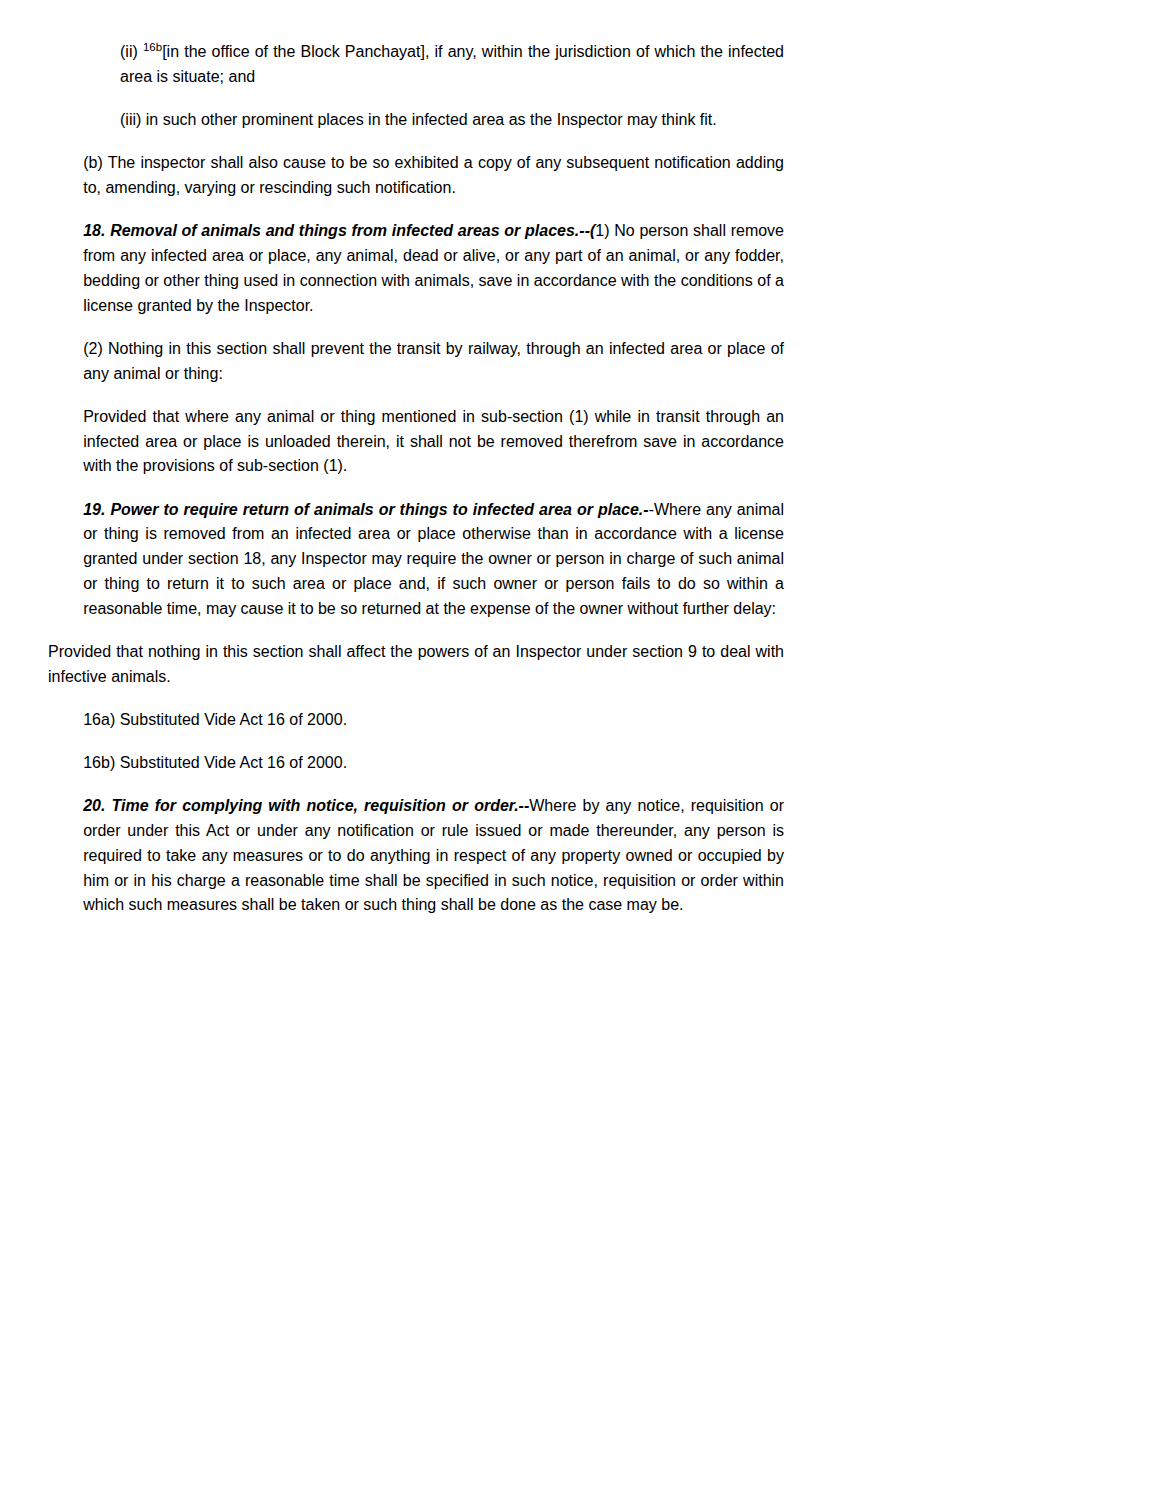(ii) 16b[in the office of the Block Panchayat], if any, within the jurisdiction of which the infected area is situate; and
(iii) in such other prominent places in the infected area as the Inspector may think fit.
(b) The inspector shall also cause to be so exhibited a copy of any subsequent notification adding to, amending, varying or rescinding such notification.
18. Removal of animals and things from infected areas or places.--(1) No person shall remove from any infected area or place, any animal, dead or alive, or any part of an animal, or any fodder, bedding or other thing used in connection with animals, save in accordance with the conditions of a license granted by the Inspector.
(2) Nothing in this section shall prevent the transit by railway, through an infected area or place of any animal or thing:
Provided that where any animal or thing mentioned in sub-section (1) while in transit through an infected area or place is unloaded therein, it shall not be removed therefrom save in accordance with the provisions of sub-section (1).
19. Power to require return of animals or things to infected area or place.--Where any animal or thing is removed from an infected area or place otherwise than in accordance with a license granted under section 18, any Inspector may require the owner or person in charge of such animal or thing to return it to such area or place and, if such owner or person fails to do so within a reasonable time, may cause it to be so returned at the expense of the owner without further delay:
Provided that nothing in this section shall affect the powers of an Inspector under section 9 to deal with infective animals.
16a) Substituted Vide Act 16 of 2000.
16b) Substituted Vide Act 16 of 2000.
20. Time for complying with notice, requisition or order.--Where by any notice, requisition or order under this Act or under any notification or rule issued or made thereunder, any person is required to take any measures or to do anything in respect of any property owned or occupied by him or in his charge a reasonable time shall be specified in such notice, requisition or order within which such measures shall be taken or such thing shall be done as the case may be.